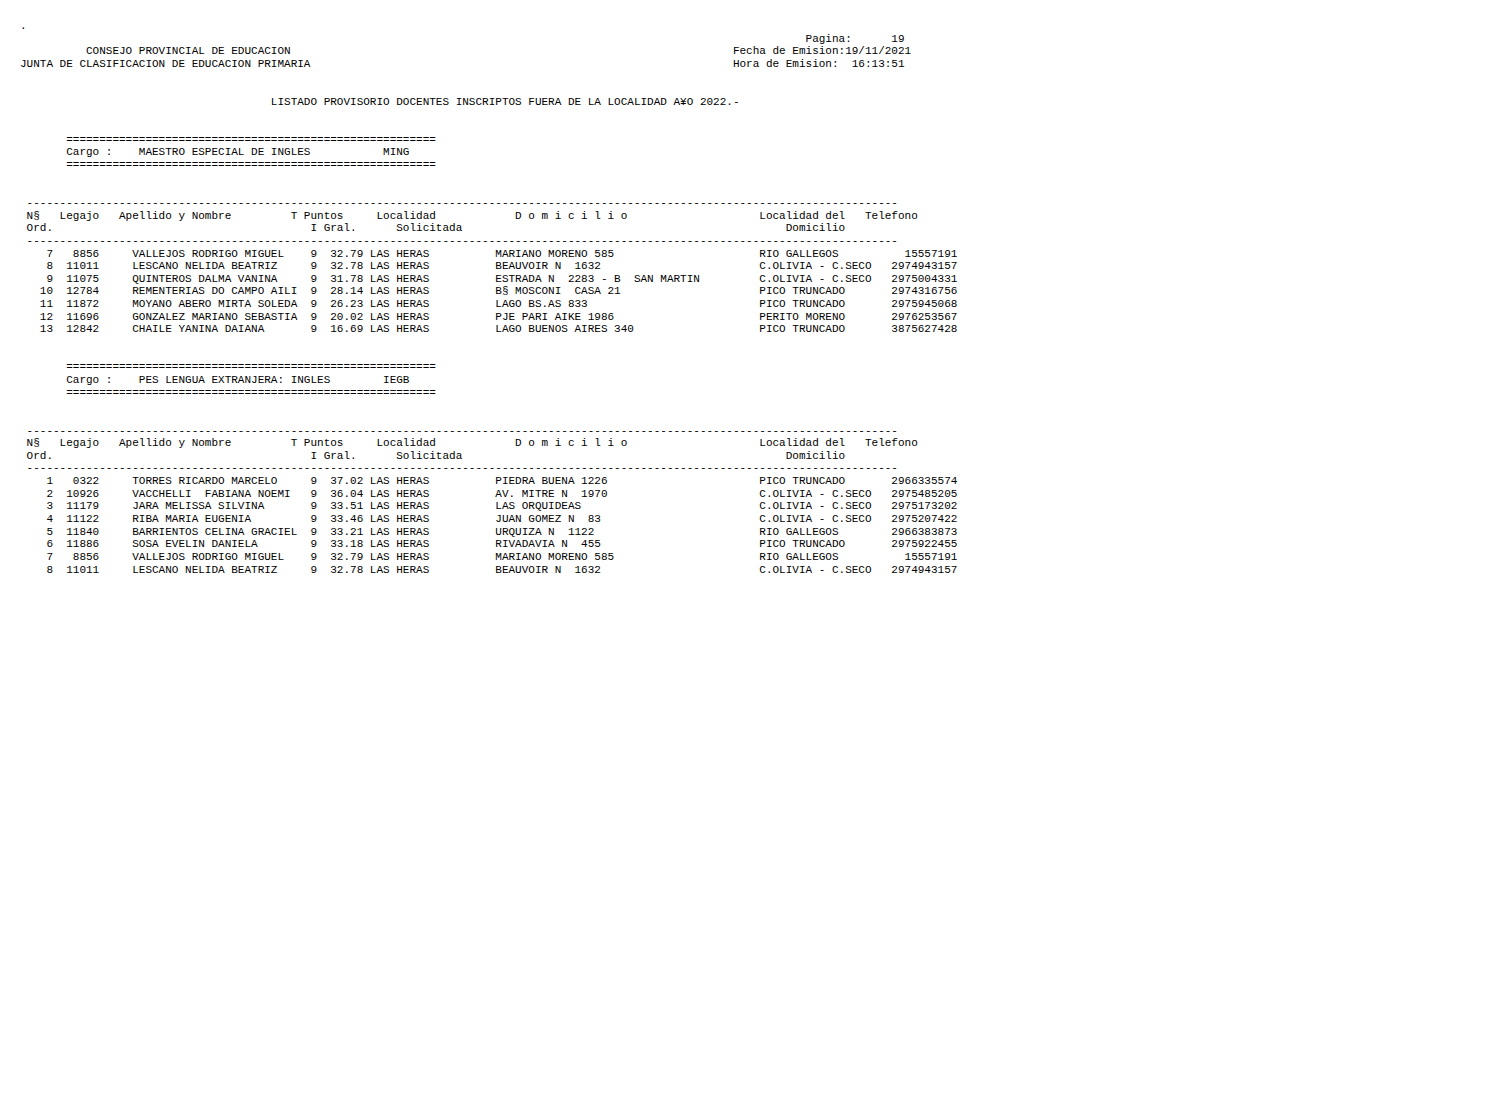.
                                                                                                                       Pagina:      19
          CONSEJO PROVINCIAL DE EDUCACION                                                                   Fecha de Emision:19/11/2021
JUNTA DE CLASIFICACION DE EDUCACION PRIMARIA                                                                Hora de Emision:  16:13:51


                                      LISTADO PROVISORIO DOCENTES INSCRIPTOS FUERA DE LA LOCALIDAD A¥O 2022.-


       ========================================================
       Cargo :    MAESTRO ESPECIAL DE INGLES           MING
       ========================================================


 ------------------------------------------------------------------------------------------------------------------------------------
 N§   Legajo   Apellido y Nombre         T Puntos     Localidad            D o m i c i l i o                    Localidad del   Telefono
 Ord.                                       I Gral.      Solicitada                                                 Domicilio
 ------------------------------------------------------------------------------------------------------------------------------------
    7   8856     VALLEJOS RODRIGO MIGUEL    9  32.79 LAS HERAS          MARIANO MORENO 585                      RIO GALLEGOS          15557191
    8  11011     LESCANO NELIDA BEATRIZ     9  32.78 LAS HERAS          BEAUVOIR N  1632                        C.OLIVIA - C.SECO   2974943157
    9  11075     QUINTEROS DALMA VANINA     9  31.78 LAS HERAS          ESTRADA N  2283 - B  SAN MARTIN         C.OLIVIA - C.SECO   2975004331
   10  12784     REMENTERIAS DO CAMPO AILI  9  28.14 LAS HERAS          B§ MOSCONI  CASA 21                     PICO TRUNCADO       2974316756
   11  11872     MOYANO ABERO MIRTA SOLEDA  9  26.23 LAS HERAS          LAGO BS.AS 833                          PICO TRUNCADO       2975945068
   12  11696     GONZALEZ MARIANO SEBASTIA  9  20.02 LAS HERAS          PJE PARI AIKE 1986                      PERITO MORENO       2976253567
   13  12842     CHAILE YANINA DAIANA       9  16.69 LAS HERAS          LAGO BUENOS AIRES 340                   PICO TRUNCADO       3875627428


       ========================================================
       Cargo :    PES LENGUA EXTRANJERA: INGLES        IEGB
       ========================================================


 ------------------------------------------------------------------------------------------------------------------------------------
 N§   Legajo   Apellido y Nombre         T Puntos     Localidad            D o m i c i l i o                    Localidad del   Telefono
 Ord.                                       I Gral.      Solicitada                                                 Domicilio
 ------------------------------------------------------------------------------------------------------------------------------------
    1   0322     TORRES RICARDO MARCELO     9  37.02 LAS HERAS          PIEDRA BUENA 1226                       PICO TRUNCADO       2966335574
    2  10926     VACCHELLI  FABIANA NOEMI   9  36.04 LAS HERAS          AV. MITRE N  1970                       C.OLIVIA - C.SECO   2975485205
    3  11179     JARA MELISSA SILVINA       9  33.51 LAS HERAS          LAS ORQUIDEAS                           C.OLIVIA - C.SECO   2975173202
    4  11122     RIBA MARIA EUGENIA         9  33.46 LAS HERAS          JUAN GOMEZ N  83                        C.OLIVIA - C.SECO   2975207422
    5  11840     BARRIENTOS CELINA GRACIEL  9  33.21 LAS HERAS          URQUIZA N  1122                         RIO GALLEGOS        2966383873
    6  11886     SOSA EVELIN DANIELA        9  33.18 LAS HERAS          RIVADAVIA N  455                        PICO TRUNCADO       2975922455
    7   8856     VALLEJOS RODRIGO MIGUEL    9  32.79 LAS HERAS          MARIANO MORENO 585                      RIO GALLEGOS          15557191
    8  11011     LESCANO NELIDA BEATRIZ     9  32.78 LAS HERAS          BEAUVOIR N  1632                        C.OLIVIA - C.SECO   2974943157